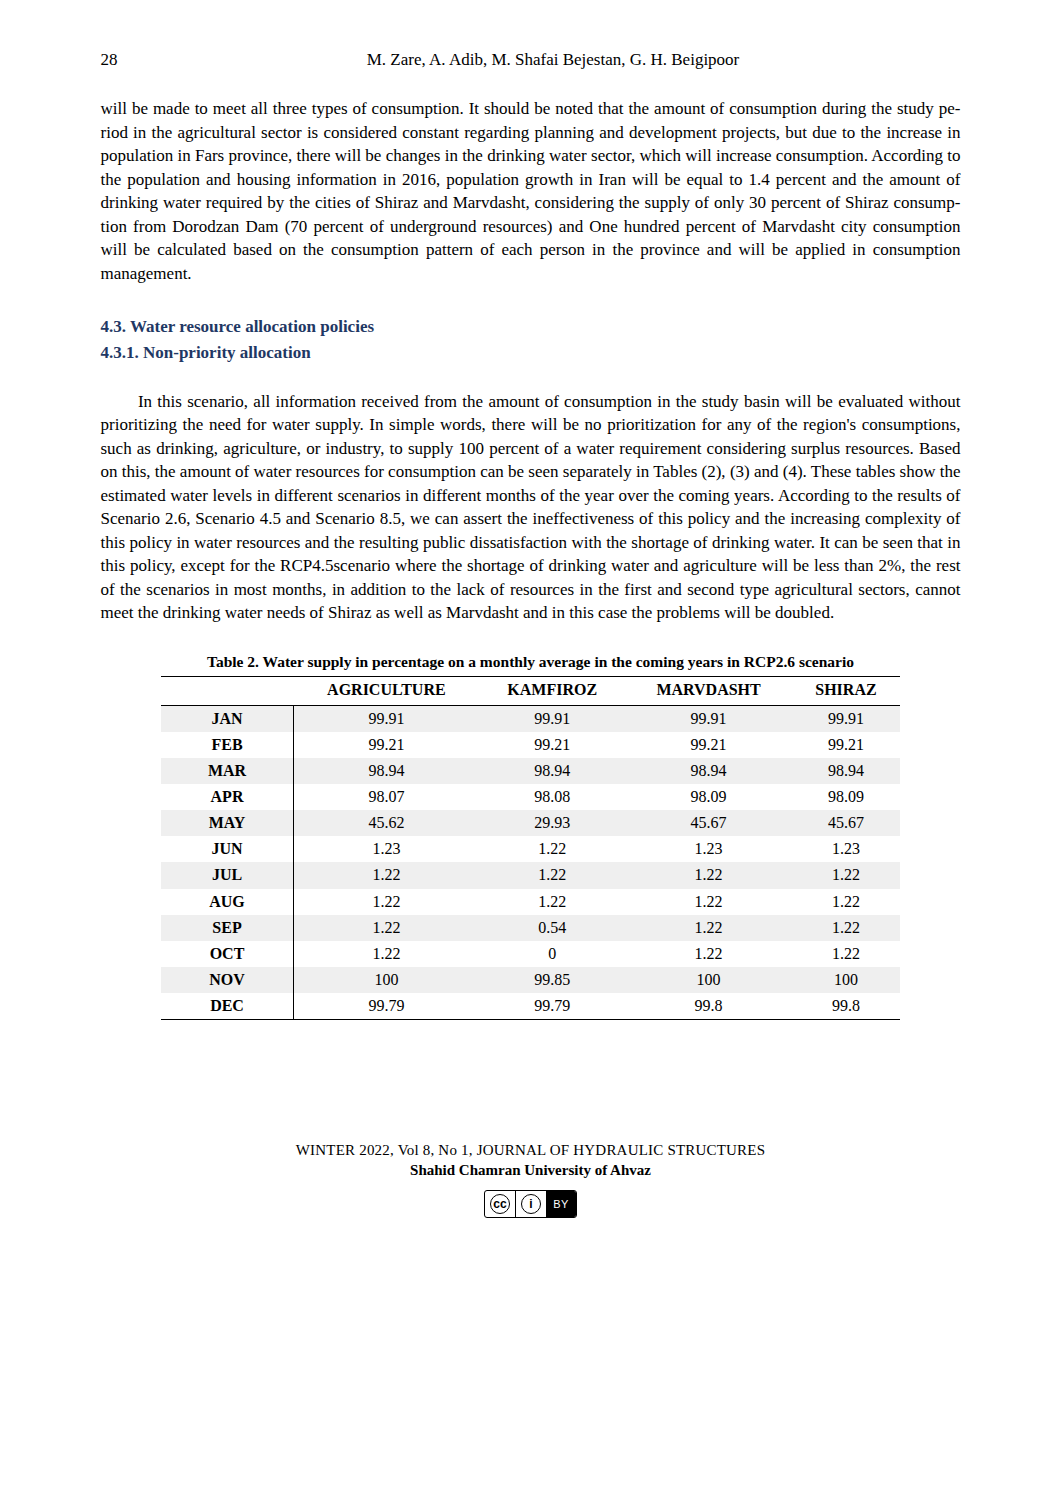28
M. Zare, A. Adib, M. Shafai Bejestan, G. H. Beigipoor
will be made to meet all three types of consumption. It should be noted that the amount of consumption during the study period in the agricultural sector is considered constant regarding planning and development projects, but due to the increase in population in Fars province, there will be changes in the drinking water sector, which will increase consumption. According to the population and housing information in 2016, population growth in Iran will be equal to 1.4 percent and the amount of drinking water required by the cities of Shiraz and Marvdasht, considering the supply of only 30 percent of Shiraz consumption from Dorodzan Dam (70 percent of underground resources) and One hundred percent of Marvdasht city consumption will be calculated based on the consumption pattern of each person in the province and will be applied in consumption management.
4.3. Water resource allocation policies
4.3.1. Non-priority allocation
In this scenario, all information received from the amount of consumption in the study basin will be evaluated without prioritizing the need for water supply. In simple words, there will be no prioritization for any of the region's consumptions, such as drinking, agriculture, or industry, to supply 100 percent of a water requirement considering surplus resources. Based on this, the amount of water resources for consumption can be seen separately in Tables (2), (3) and (4). These tables show the estimated water levels in different scenarios in different months of the year over the coming years. According to the results of Scenario 2.6, Scenario 4.5 and Scenario 8.5, we can assert the ineffectiveness of this policy and the increasing complexity of this policy in water resources and the resulting public dissatisfaction with the shortage of drinking water. It can be seen that in this policy, except for the RCP4.5scenario where the shortage of drinking water and agriculture will be less than 2%, the rest of the scenarios in most months, in addition to the lack of resources in the first and second type agricultural sectors, cannot meet the drinking water needs of Shiraz as well as Marvdasht and in this case the problems will be doubled.
Table 2. Water supply in percentage on a monthly average in the coming years in RCP2.6 scenario
| | AGRICULTURE | KAMFIROZ | MARVDASHT | SHIRAZ |
| --- | --- | --- | --- | --- |
| JAN | 99.91 | 99.91 | 99.91 | 99.91 |
| FEB | 99.21 | 99.21 | 99.21 | 99.21 |
| MAR | 98.94 | 98.94 | 98.94 | 98.94 |
| APR | 98.07 | 98.08 | 98.09 | 98.09 |
| MAY | 45.62 | 29.93 | 45.67 | 45.67 |
| JUN | 1.23 | 1.22 | 1.23 | 1.23 |
| JUL | 1.22 | 1.22 | 1.22 | 1.22 |
| AUG | 1.22 | 1.22 | 1.22 | 1.22 |
| SEP | 1.22 | 0.54 | 1.22 | 1.22 |
| OCT | 1.22 | 0 | 1.22 | 1.22 |
| NOV | 100 | 99.85 | 100 | 100 |
| DEC | 99.79 | 99.79 | 99.8 | 99.8 |
WINTER 2022, Vol 8, No 1, JOURNAL OF HYDRAULIC STRUCTURES
Shahid Chamran University of Ahvaz
cc i BY